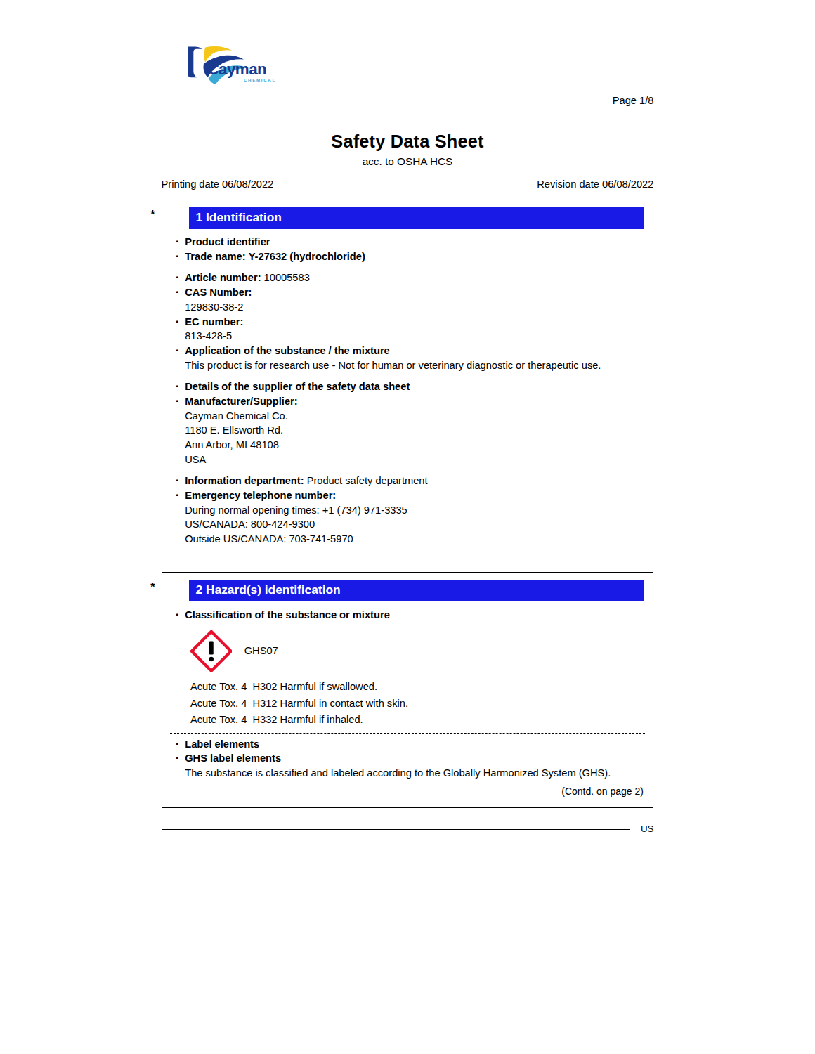Cayman CHEMICAL
Page 1/8
Safety Data Sheet
acc. to OSHA HCS
Printing date 06/08/2022 Revision date 06/08/2022
*
1 Identification
Product identifier
Trade name: Y-27632 (hydrochloride)
Article number: 10005583
CAS Number:
129830-38-2
EC number:
813-428-5
Application of the substance / the mixture
This product is for research use - Not for human or veterinary diagnostic or therapeutic use.
Details of the supplier of the safety data sheet
Manufacturer/Supplier:
Cayman Chemical Co.
1180 E. Ellsworth Rd.
Ann Arbor, MI 48108
USA
Information department: Product safety department
Emergency telephone number:
During normal opening times: +1 (734) 971-3335
US/CANADA: 800-424-9300
Outside US/CANADA: 703-741-5970
*
2 Hazard(s) identification
Classification of the substance or mixture
GHS07
Acute Tox. 4 H302 Harmful if swallowed.
Acute Tox. 4 H312 Harmful in contact with skin.
Acute Tox. 4 H332 Harmful if inhaled.
Label elements
GHS label elements
The substance is classified and labeled according to the Globally Harmonized System (GHS).
(Contd. on page 2)
US